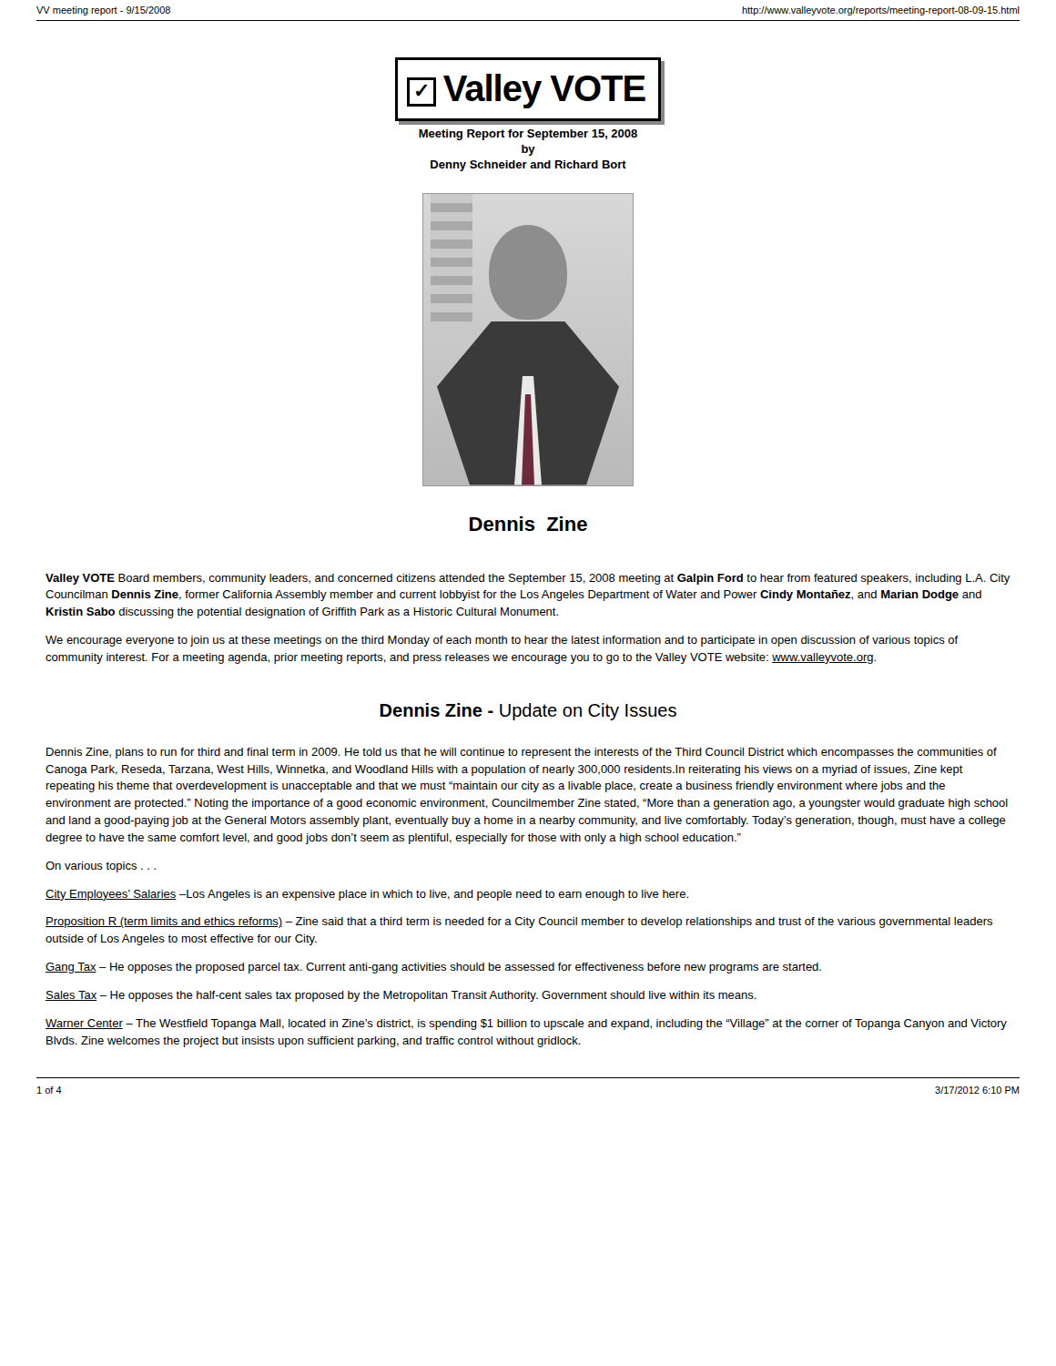VV meeting report - 9/15/2008 http://www.valleyvote.org/reports/meeting-report-08-09-15.html
✓Valley VOTE
Meeting Report for September 15, 2008
by
Denny Schneider and Richard Bort
Dennis Zine
Valley VOTE Board members, community leaders, and concerned citizens attended the September 15, 2008 meeting at Galpin Ford to hear from featured speakers, including L.A. City Councilman Dennis Zine, former California Assembly member and current lobbyist for the Los Angeles Department of Water and Power Cindy Montañez, and Marian Dodge and Kristin Sabo discussing the potential designation of Griffith Park as a Historic Cultural Monument.
We encourage everyone to join us at these meetings on the third Monday of each month to hear the latest information and to participate in open discussion of various topics of community interest. For a meeting agenda, prior meeting reports, and press releases we encourage you to go to the Valley VOTE website: www.valleyvote.org.
Dennis Zine - Update on City Issues
Dennis Zine, plans to run for third and final term in 2009. He told us that he will continue to represent the interests of the Third Council District which encompasses the communities of Canoga Park, Reseda, Tarzana, West Hills, Winnetka, and Woodland Hills with a population of nearly 300,000 residents.In reiterating his views on a myriad of issues, Zine kept repeating his theme that overdevelopment is unacceptable and that we must “maintain our city as a livable place, create a business friendly environment where jobs and the environment are protected.” Noting the importance of a good economic environment, Councilmember Zine stated, “More than a generation ago, a youngster would graduate high school and land a good-paying job at the General Motors assembly plant, eventually buy a home in a nearby community, and live comfortably. Today’s generation, though, must have a college degree to have the same comfort level, and good jobs don’t seem as plentiful, especially for those with only a high school education.”
On various topics . . .
City Employees’ Salaries –Los Angeles is an expensive place in which to live, and people need to earn enough to live here.
Proposition R (term limits and ethics reforms) – Zine said that a third term is needed for a City Council member to develop relationships and trust of the various governmental leaders outside of Los Angeles to most effective for our City.
Gang Tax – He opposes the proposed parcel tax. Current anti-gang activities should be assessed for effectiveness before new programs are started.
Sales Tax – He opposes the half-cent sales tax proposed by the Metropolitan Transit Authority. Government should live within its means.
Warner Center – The Westfield Topanga Mall, located in Zine’s district, is spending $1 billion to upscale and expand, including the “Village” at the corner of Topanga Canyon and Victory Blvds. Zine welcomes the project but insists upon sufficient parking, and traffic control without gridlock.
1 of 4 3/17/2012 6:10 PM